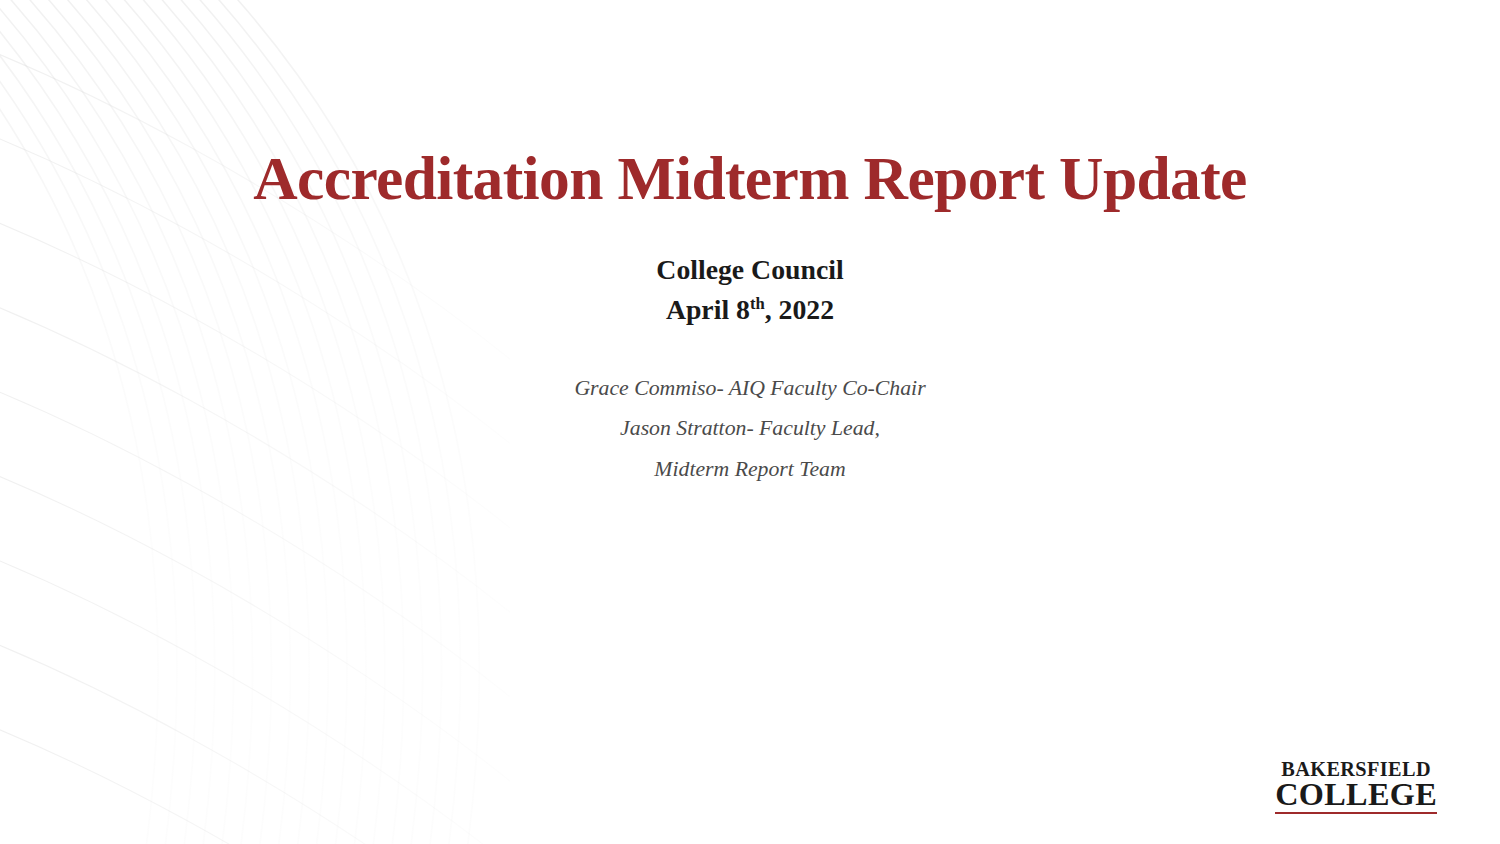Accreditation Midterm Report Update
College Council
April 8th, 2022
Grace Commiso- AIQ Faculty Co-Chair
Jason Stratton- Faculty Lead,
Midterm Report Team
BAKERSFIELD COLLEGE